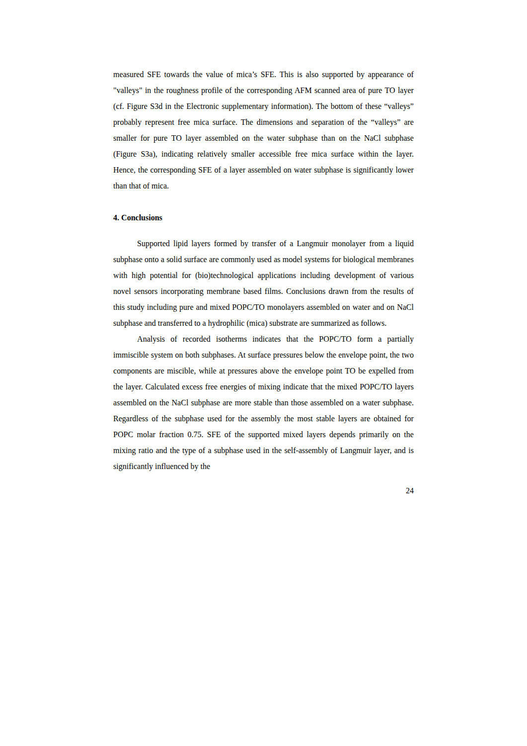measured SFE towards the value of mica’s SFE. This is also supported by appearance of "valleys" in the roughness profile of the corresponding AFM scanned area of pure TO layer (cf. Figure S3d in the Electronic supplementary information). The bottom of these “valleys” probably represent free mica surface. The dimensions and separation of the “valleys” are smaller for pure TO layer assembled on the water subphase than on the NaCl subphase (Figure S3a), indicating relatively smaller accessible free mica surface within the layer. Hence, the corresponding SFE of a layer assembled on water subphase is significantly lower than that of mica.
4. Conclusions
Supported lipid layers formed by transfer of a Langmuir monolayer from a liquid subphase onto a solid surface are commonly used as model systems for biological membranes with high potential for (bio)technological applications including development of various novel sensors incorporating membrane based films. Conclusions drawn from the results of this study including pure and mixed POPC/TO monolayers assembled on water and on NaCl subphase and transferred to a hydrophilic (mica) substrate are summarized as follows.
Analysis of recorded isotherms indicates that the POPC/TO form a partially immiscible system on both subphases. At surface pressures below the envelope point, the two components are miscible, while at pressures above the envelope point TO be expelled from the layer. Calculated excess free energies of mixing indicate that the mixed POPC/TO layers assembled on the NaCl subphase are more stable than those assembled on a water subphase. Regardless of the subphase used for the assembly the most stable layers are obtained for POPC molar fraction 0.75. SFE of the supported mixed layers depends primarily on the mixing ratio and the type of a subphase used in the self-assembly of Langmuir layer, and is significantly influenced by the
24